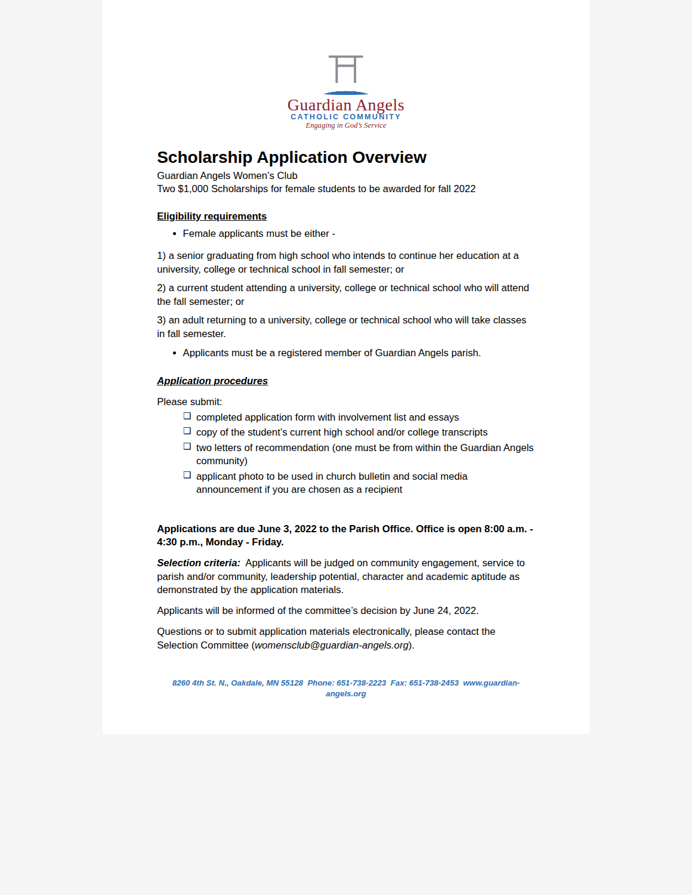⛩ Guardian Angels CATHOLIC COMMUNITY Engaging in God’s Service
Scholarship Application Overview
Guardian Angels Women’s Club
Two $1,000 Scholarships for female students to be awarded for fall 2022
Eligibility requirements
Female applicants must be either -
1) a senior graduating from high school who intends to continue her education at a university, college or technical school in fall semester; or
2) a current student attending a university, college or technical school who will attend the fall semester; or
3) an adult returning to a university, college or technical school who will take classes in fall semester.
Applicants must be a registered member of Guardian Angels parish.
Application procedures
Please submit:
completed application form with involvement list and essays
copy of the student’s current high school and/or college transcripts
two letters of recommendation (one must be from within the Guardian Angels community)
applicant photo to be used in church bulletin and social media announcement if you are chosen as a recipient
Applications are due June 3, 2022 to the Parish Office. Office is open 8:00 a.m. - 4:30 p.m., Monday - Friday.
Selection criteria: Applicants will be judged on community engagement, service to parish and/or community, leadership potential, character and academic aptitude as demonstrated by the application materials.
Applicants will be informed of the committee’s decision by June 24, 2022.
Questions or to submit application materials electronically, please contact the Selection Committee (womensclub@guardian-angels.org).
8260 4th St. N., Oakdale, MN 55128 Phone: 651-738-2223 Fax: 651-738-2453 www.guardian-angels.org